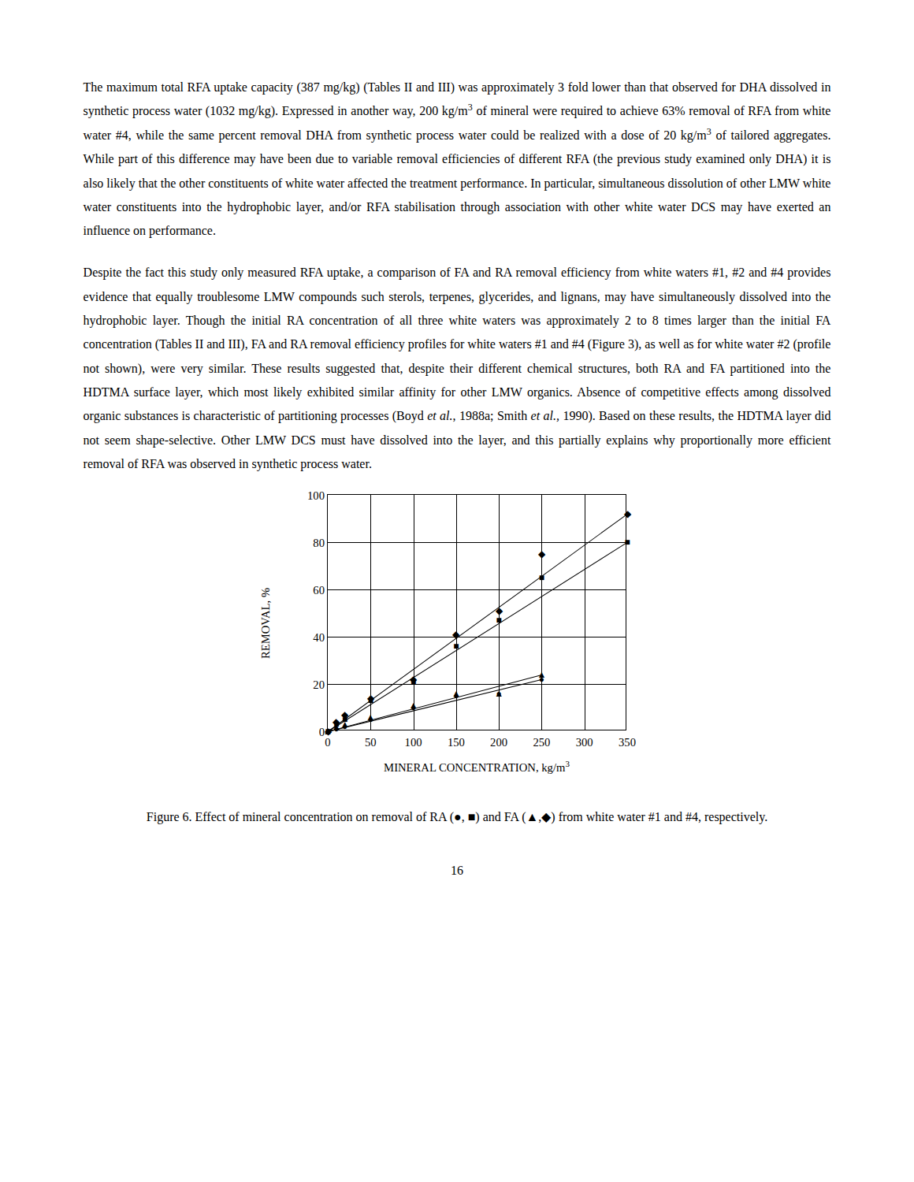The maximum total RFA uptake capacity (387 mg/kg) (Tables II and III) was approximately 3 fold lower than that observed for DHA dissolved in synthetic process water (1032 mg/kg). Expressed in another way, 200 kg/m3 of mineral were required to achieve 63% removal of RFA from white water #4, while the same percent removal DHA from synthetic process water could be realized with a dose of 20 kg/m3 of tailored aggregates. While part of this difference may have been due to variable removal efficiencies of different RFA (the previous study examined only DHA) it is also likely that the other constituents of white water affected the treatment performance. In particular, simultaneous dissolution of other LMW white water constituents into the hydrophobic layer, and/or RFA stabilisation through association with other white water DCS may have exerted an influence on performance.
Despite the fact this study only measured RFA uptake, a comparison of FA and RA removal efficiency from white waters #1, #2 and #4 provides evidence that equally troublesome LMW compounds such sterols, terpenes, glycerides, and lignans, may have simultaneously dissolved into the hydrophobic layer. Though the initial RA concentration of all three white waters was approximately 2 to 8 times larger than the initial FA concentration (Tables II and III), FA and RA removal efficiency profiles for white waters #1 and #4 (Figure 3), as well as for white water #2 (profile not shown), were very similar. These results suggested that, despite their different chemical structures, both RA and FA partitioned into the HDTMA surface layer, which most likely exhibited similar affinity for other LMW organics. Absence of competitive effects among dissolved organic substances is characteristic of partitioning processes (Boyd et al., 1988a; Smith et al., 1990). Based on these results, the HDTMA layer did not seem shape-selective. Other LMW DCS must have dissolved into the layer, and this partially explains why proportionally more efficient removal of RFA was observed in synthetic process water.
100
80
60
40
20
0
0
50
100
150
200
250
300
350
REMOVAL, %
◆
◆
◆
◆
◆
◆
◆
◆
◆
■
■
■
■
■
■
■
■
■
▲
▲
▲
▲
▲
▲
▲
▲
●
●
●
●
●
●
●
●
MINERAL CONCENTRATION, kg/m3
Figure 6. Effect of mineral concentration on removal of RA (●, ■) and FA (▲,◆) from white water #1 and #4, respectively.
16